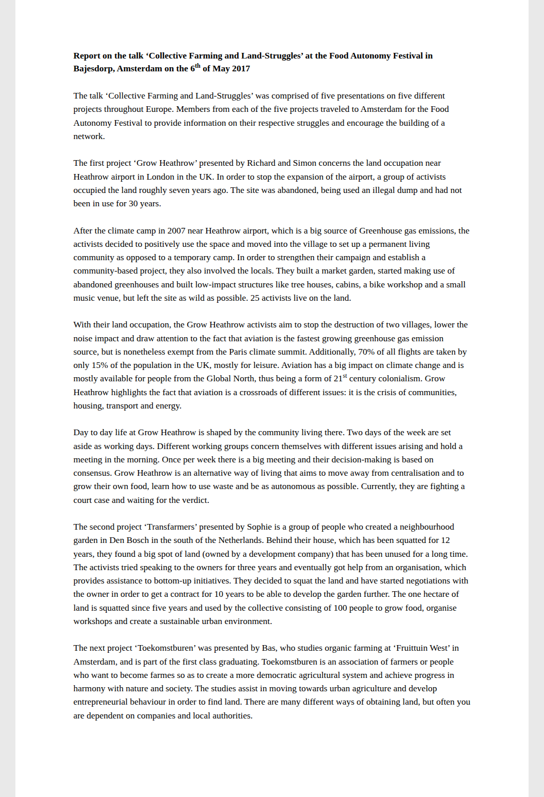Report on the talk ‘Collective Farming and Land-Struggles’ at the Food Autonomy Festival in Bajesdorp, Amsterdam on the 6th of May 2017
The talk ‘Collective Farming and Land-Struggles’ was comprised of five presentations on five different projects throughout Europe. Members from each of the five projects traveled to Amsterdam for the Food Autonomy Festival to provide information on their respective struggles and encourage the building of a network.
The first project ‘Grow Heathrow’ presented by Richard and Simon concerns the land occupation near Heathrow airport in London in the UK. In order to stop the expansion of the airport, a group of activists occupied the land roughly seven years ago. The site was abandoned, being used an illegal dump and had not been in use for 30 years.
After the climate camp in 2007 near Heathrow airport, which is a big source of Greenhouse gas emissions, the activists decided to positively use the space and moved into the village to set up a permanent living community as opposed to a temporary camp. In order to strengthen their campaign and establish a community-based project, they also involved the locals. They built a market garden, started making use of abandoned greenhouses and built low-impact structures like tree houses, cabins, a bike workshop and a small music venue, but left the site as wild as possible. 25 activists live on the land.
With their land occupation, the Grow Heathrow activists aim to stop the destruction of two villages, lower the noise impact and draw attention to the fact that aviation is the fastest growing greenhouse gas emission source, but is nonetheless exempt from the Paris climate summit. Additionally, 70% of all flights are taken by only 15% of the population in the UK, mostly for leisure. Aviation has a big impact on climate change and is mostly available for people from the Global North, thus being a form of 21st century colonialism. Grow Heathrow highlights the fact that aviation is a crossroads of different issues: it is the crisis of communities, housing, transport and energy.
Day to day life at Grow Heathrow is shaped by the community living there. Two days of the week are set aside as working days. Different working groups concern themselves with different issues arising and hold a meeting in the morning. Once per week there is a big meeting and their decision-making is based on consensus. Grow Heathrow is an alternative way of living that aims to move away from centralisation and to grow their own food, learn how to use waste and be as autonomous as possible. Currently, they are fighting a court case and waiting for the verdict.
The second project ‘Transfarmers’ presented by Sophie is a group of people who created a neighbourhood garden in Den Bosch in the south of the Netherlands. Behind their house, which has been squatted for 12 years, they found a big spot of land (owned by a development company) that has been unused for a long time. The activists tried speaking to the owners for three years and eventually got help from an organisation, which provides assistance to bottom-up initiatives. They decided to squat the land and have started negotiations with the owner in order to get a contract for 10 years to be able to develop the garden further. The one hectare of land is squatted since five years and used by the collective consisting of 100 people to grow food, organise workshops and create a sustainable urban environment.
The next project ‘Toekomstburen’ was presented by Bas, who studies organic farming at ‘Fruittuin West’ in Amsterdam, and is part of the first class graduating. Toekomstburen is an association of farmers or people who want to become farmes so as to create a more democratic agricultural system and achieve progress in harmony with nature and society. The studies assist in moving towards urban agriculture and develop entrepreneurial behaviour in order to find land. There are many different ways of obtaining land, but often you are dependent on companies and local authorities.